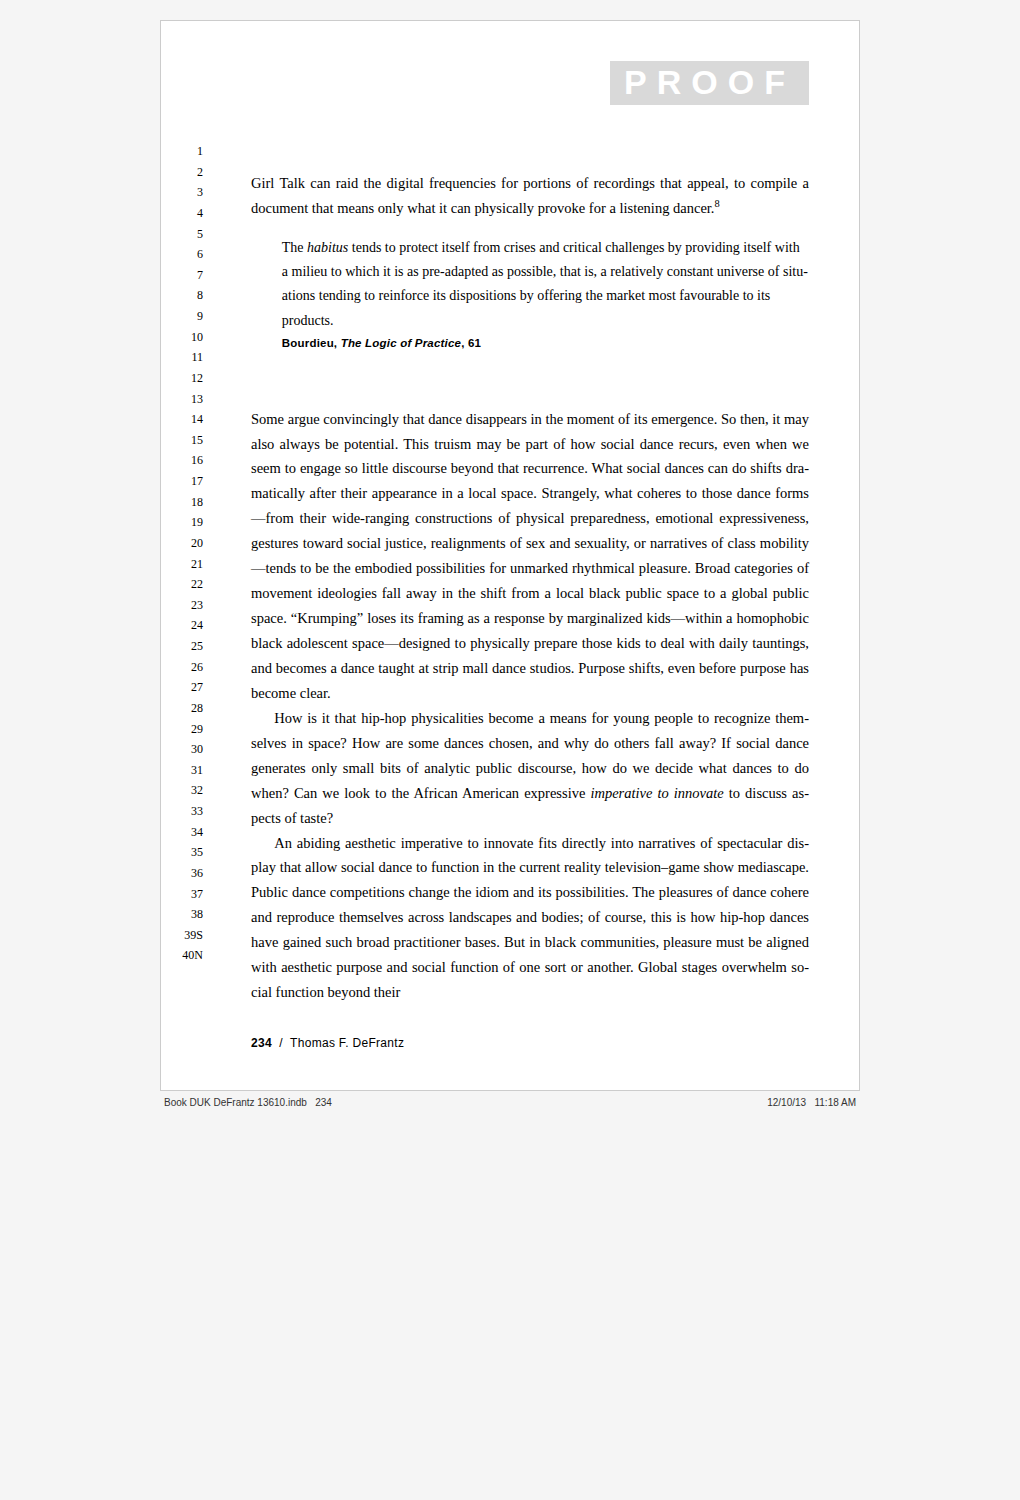PROOF
1
2
3
4
5
6
7
8
9
10
11
12
13
14
15
16
17
18
19
20
21
22
23
24
25
26
27
28
29
30
31
32
33
34
35
36
37
38
39S
40N
Girl Talk can raid the digital frequencies for portions of recordings that appeal, to compile a document that means only what it can physically provoke for a listening dancer.8
The habitus tends to protect itself from crises and critical challenges by providing itself with a milieu to which it is as pre-adapted as possible, that is, a relatively constant universe of situations tending to reinforce its dispositions by offering the market most favourable to its products.
Bourdieu, The Logic of Practice, 61
Some argue convincingly that dance disappears in the moment of its emergence. So then, it may also always be potential. This truism may be part of how social dance recurs, even when we seem to engage so little discourse beyond that recurrence. What social dances can do shifts dramatically after their appearance in a local space. Strangely, what coheres to those dance forms—from their wide-ranging constructions of physical preparedness, emotional expressiveness, gestures toward social justice, realignments of sex and sexuality, or narratives of class mobility—tends to be the embodied possibilities for unmarked rhythmical pleasure. Broad categories of movement ideologies fall away in the shift from a local black public space to a global public space. “Krumping” loses its framing as a response by marginalized kids—within a homophobic black adolescent space—designed to physically prepare those kids to deal with daily tauntings, and becomes a dance taught at strip mall dance studios. Purpose shifts, even before purpose has become clear.
How is it that hip-hop physicalities become a means for young people to recognize themselves in space? How are some dances chosen, and why do others fall away? If social dance generates only small bits of analytic public discourse, how do we decide what dances to do when? Can we look to the African American expressive imperative to innovate to discuss aspects of taste?
An abiding aesthetic imperative to innovate fits directly into narratives of spectacular display that allow social dance to function in the current reality television–game show mediascape. Public dance competitions change the idiom and its possibilities. The pleasures of dance cohere and reproduce themselves across landscapes and bodies; of course, this is how hip-hop dances have gained such broad practitioner bases. But in black communities, pleasure must be aligned with aesthetic purpose and social function of one sort or another. Global stages overwhelm social function beyond their
234 / Thomas F. DeFrantz
Book DUK DeFrantz 13610.indb 234
12/10/13 11:18 AM